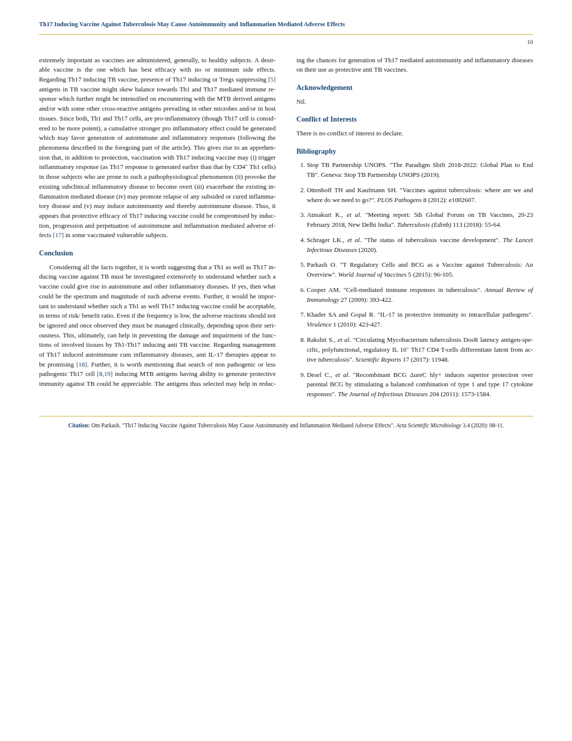Th17 Inducing Vaccine Against Tuberculosis May Cause Autoimmunity and Inflammation Mediated Adverse Effects
10
extremely important as vaccines are administered, generally, to healthy subjects. A desirable vaccine is the one which has best efficacy with no or minimum side effects. Regarding Th17 inducing TB vaccine, presence of Th17 inducing or Tregs suppressing [5] antigens in TB vaccine might skew balance towards Th1 and Th17 mediated immune response which further might be intensified on encountering with the MTB derived antigens and/or with some other cross-reactive antigens prevailing in other microbes and/or in host tissues. Since both, Th1 and Th17 cells, are pro-inflammatory (though Th17 cell is considered to be more potent), a cumulative stronger pro inflammatory effect could be generated which may favor generation of autoimmune and inflammatory responses (following the phenomena described in the foregoing part of the article). This gives rise to an apprehension that, in addition to protection, vaccination with Th17 inducing vaccine may (i) trigger inflammatory response (as Th17 response is generated earlier than that by CD4+ Th1 cells) in those subjects who are prone to such a pathophysiological phenomenon (ii) provoke the existing subclinical inflammatory disease to become overt (iii) exacerbate the existing inflammation mediated disease (iv) may promote relapse of any subsided or cured inflammatory disease and (v) may induce autoimmunity and thereby autoimmune disease. Thus, it appears that protective efficacy of Th17 inducing vaccine could be compromised by induction, progression and perpetuation of autoimmune and inflammation mediated adverse effects [17] in some vaccinated vulnerable subjects.
Conclusion
Considering all the facts together, it is worth suggesting that a Th1 as well as Th17 inducing vaccine against TB must be investigated extensively to understand whether such a vaccine could give rise to autoimmune and other inflammatory diseases. If yes, then what could be the spectrum and magnitude of such adverse events. Further, it would be important to understand whether such a Th1 as well Th17 inducing vaccine could be acceptable, in terms of risk/ benefit ratio. Even if the frequency is low, the adverse reactions should not be ignored and once observed they must be managed clinically, depending upon their seriousness. This, ultimately, can help in preventing the damage and impairment of the functions of involved tissues by Th1-Th17 inducing anti TB vaccine. Regarding management of Th17 induced autoimmune cum inflammatory diseases, anti IL-17 therapies appear to be promising [18]. Further, it is worth mentioning that search of non pathogenic or less pathogenic Th17 cell [8,19] inducing MTB antigens having ability to generate protective immunity against TB could be appreciable. The antigens thus selected may help in reducing the chances for generation of Th17 mediated autoimmunity and inflammatory diseases on their use as protective anti TB vaccines.
Acknowledgement
Nil.
Conflict of Interests
There is no conflict of interest to declare.
Bibliography
Stop TB Partnership UNOPS. "The Paradigm Shift 2018-2022: Global Plan to End TB". Geneva: Stop TB Partnership UNOPS (2019).
Ottenhoff TH and Kaufmann SH. "Vaccines against tuberculosis: where are we and where do we need to go?". PLOS Pathogens 8 (2012): e1002607.
Atmakuri K., et al. "Meeting report: 5th Global Forum on TB Vaccines, 20-23 February 2018, New Delhi India". Tuberculosis (Edinb) 113 (2018): 55-64.
Schrager LK., et al. "The status of tuberculosis vaccine development". The Lancet Infectious Diseases (2020).
Parkash O. "T Regulatory Cells and BCG as a Vaccine against Tuberculosis: An Overview". World Journal of Vaccines 5 (2015): 96-105.
Cooper AM. "Cell-mediated immune responses in tuberculosis". Annual Review of Immunology 27 (2009): 393-422.
Khader SA and Gopal R. "IL-17 in protective immunity to intracellular pathogens". Virulence 1 (2010): 423-427.
Rakshit S., et al. "Circulating Mycobacterium tuberculosis DosR latency antigen-specific, polyfunctional, regulatory IL 10+ Th17 CD4 T-cells differentiate latent from active tuberculosis". Scientific Reports 17 (2017): 11948.
Desel C., et al. "Recombinant BCG ΔureC hly+ induces superior protection over parental BCG by stimulating a balanced combination of type 1 and type 17 cytokine responses". The Journal of Infectious Diseases 204 (2011): 1573-1584.
Citation: Om Parkash. "Th17 Inducing Vaccine Against Tuberculosis May Cause Autoimmunity and Inflammation Mediated Adverse Effects". Acta Scientific Microbiology 3.4 (2020): 08-11.